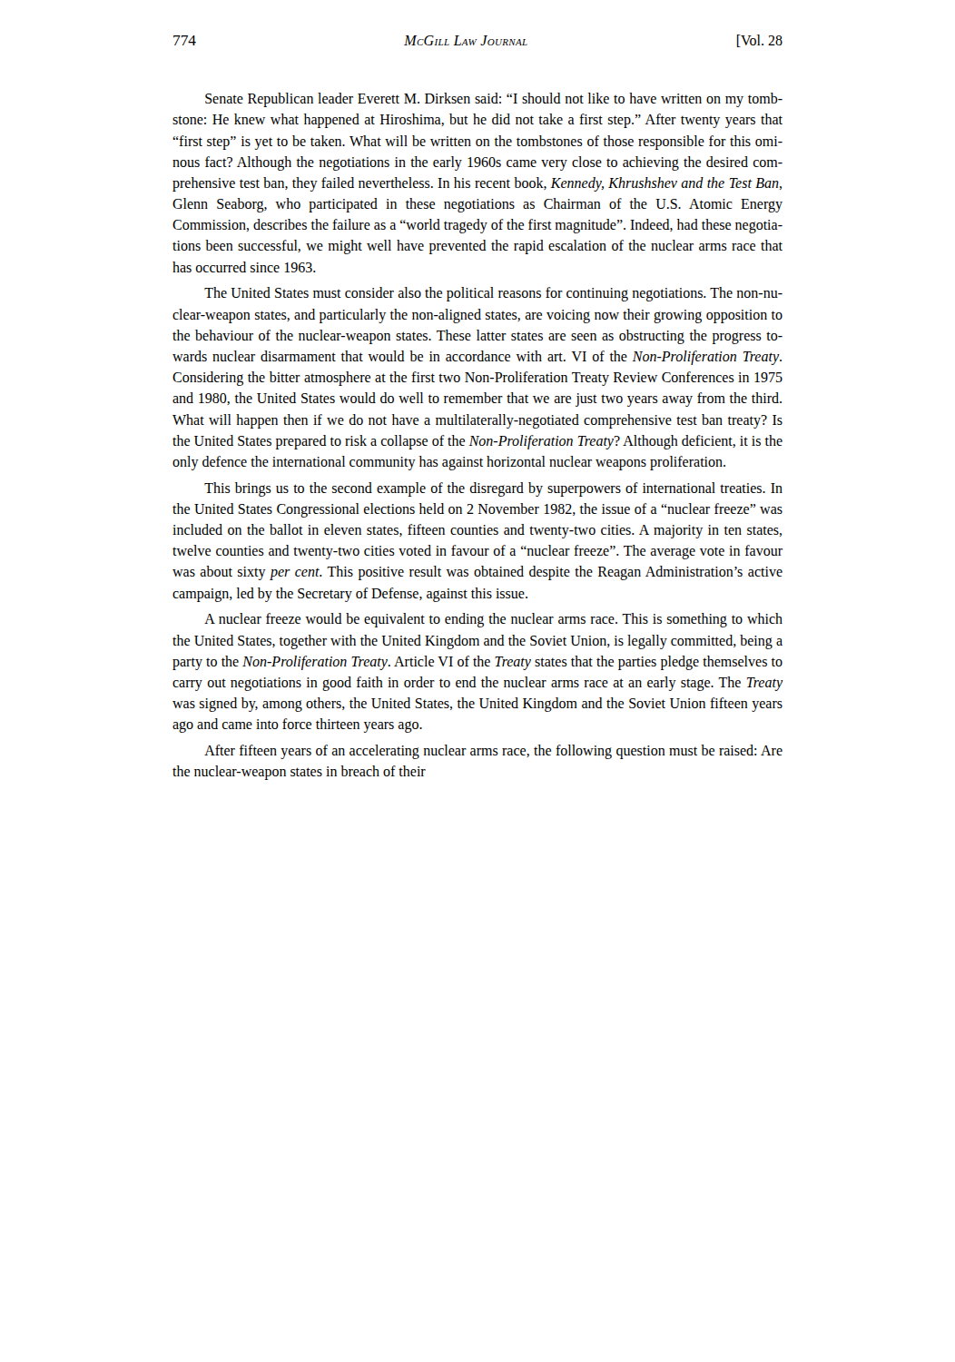774 McGill Law Journal [Vol. 28
Senate Republican leader Everett M. Dirksen said: “I should not like to have written on my tombstone: He knew what happened at Hiroshima, but he did not take a first step.” After twenty years that “first step” is yet to be taken. What will be written on the tombstones of those responsible for this ominous fact? Although the negotiations in the early 1960s came very close to achieving the desired comprehensive test ban, they failed nevertheless. In his recent book, Kennedy, Khrushshev and the Test Ban, Glenn Seaborg, who participated in these negotiations as Chairman of the U.S. Atomic Energy Commission, describes the failure as a “world tragedy of the first magnitude”. Indeed, had these negotiations been successful, we might well have prevented the rapid escalation of the nuclear arms race that has occurred since 1963.
The United States must consider also the political reasons for continuing negotiations. The non-nuclear-weapon states, and particularly the non-aligned states, are voicing now their growing opposition to the behaviour of the nuclear-weapon states. These latter states are seen as obstructing the progress towards nuclear disarmament that would be in accordance with art. VI of the Non-Proliferation Treaty. Considering the bitter atmosphere at the first two Non-Proliferation Treaty Review Conferences in 1975 and 1980, the United States would do well to remember that we are just two years away from the third. What will happen then if we do not have a multilaterally-negotiated comprehensive test ban treaty? Is the United States prepared to risk a collapse of the Non-Proliferation Treaty? Although deficient, it is the only defence the international community has against horizontal nuclear weapons proliferation.
This brings us to the second example of the disregard by superpowers of international treaties. In the United States Congressional elections held on 2 November 1982, the issue of a “nuclear freeze” was included on the ballot in eleven states, fifteen counties and twenty-two cities. A majority in ten states, twelve counties and twenty-two cities voted in favour of a “nuclear freeze”. The average vote in favour was about sixty per cent. This positive result was obtained despite the Reagan Administration’s active campaign, led by the Secretary of Defense, against this issue.
A nuclear freeze would be equivalent to ending the nuclear arms race. This is something to which the United States, together with the United Kingdom and the Soviet Union, is legally committed, being a party to the Non-Proliferation Treaty. Article VI of the Treaty states that the parties pledge themselves to carry out negotiations in good faith in order to end the nuclear arms race at an early stage. The Treaty was signed by, among others, the United States, the United Kingdom and the Soviet Union fifteen years ago and came into force thirteen years ago.
After fifteen years of an accelerating nuclear arms race, the following question must be raised: Are the nuclear-weapon states in breach of their